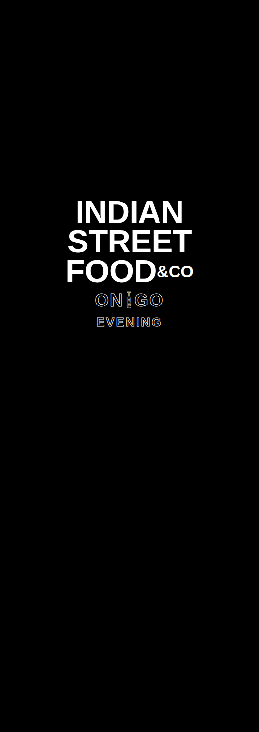Indian Street Food&Co
On THE Go Evening